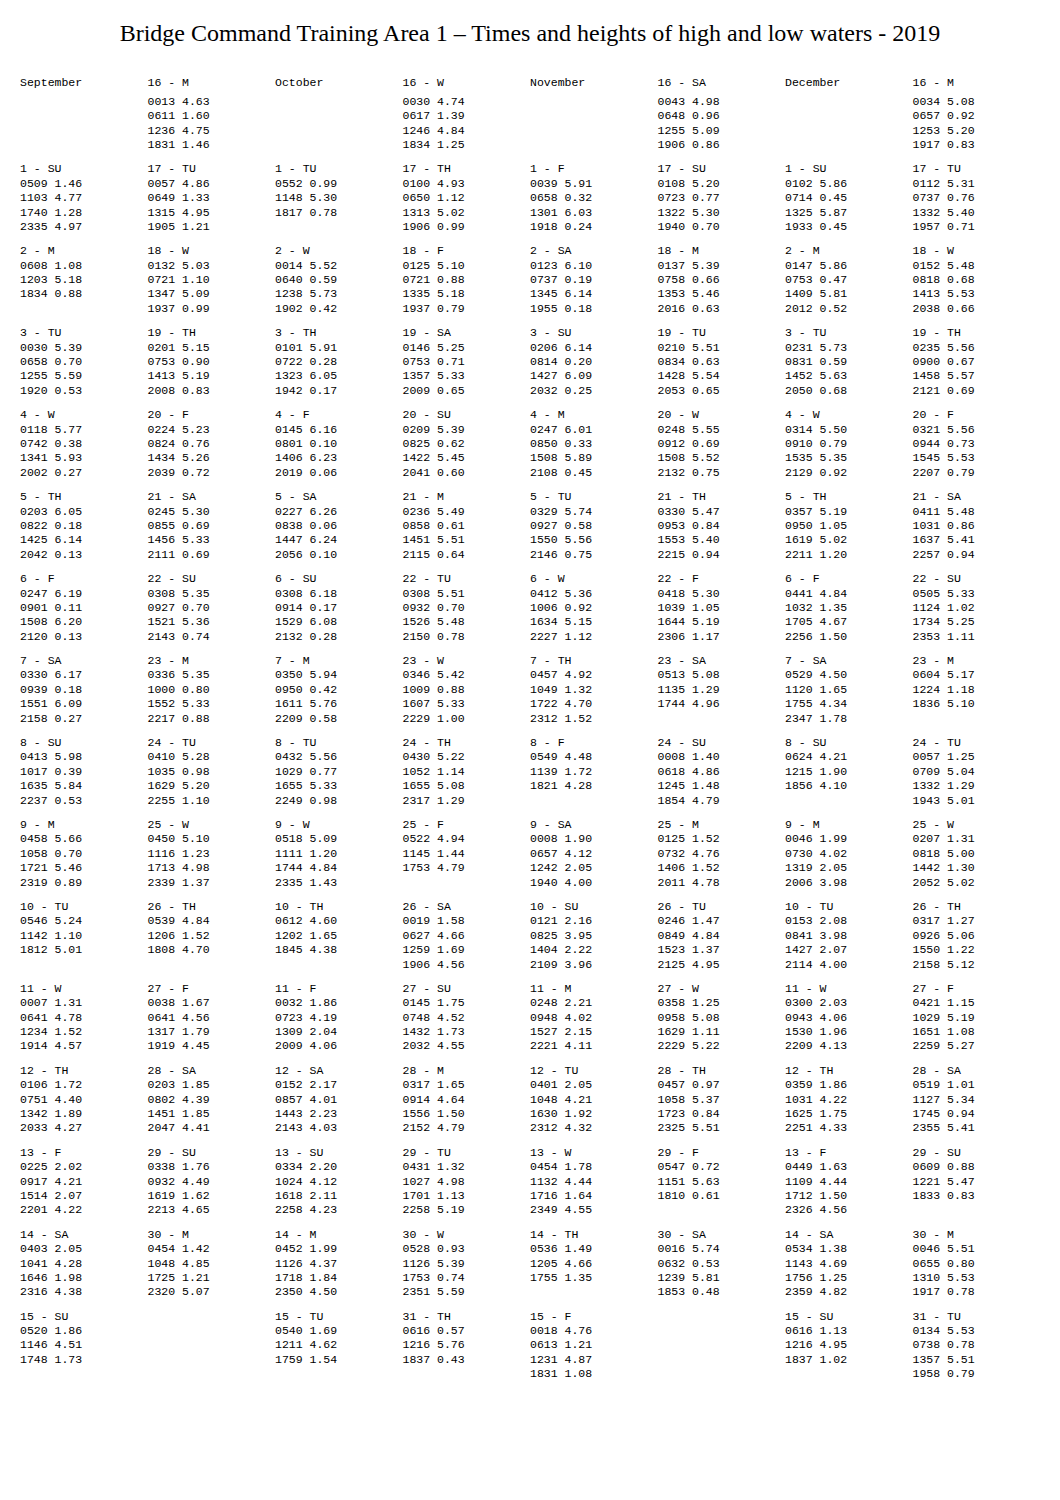Bridge Command Training Area 1 – Times and heights of high and low waters - 2019
| September | 16 - M | October | 16 - W | November | 16 - SA | December | 16 - M |
| --- | --- | --- | --- | --- | --- | --- | --- |
| | 0013 4.63 0611 1.60 1236 4.75 1831 1.46 | | 0030 4.74 0617 1.39 1246 4.84 1834 1.25 | | 0043 4.98 0648 0.96 1255 5.09 1906 0.86 | | 0034 5.08 0657 0.92 1253 5.20 1917 0.83 |
| 1 - SU 0509 1.46 1103 4.77 1740 1.28 2335 4.97 | 17 - TU 0057 4.86 0649 1.33 1315 4.95 1905 1.21 | 1 - TU 0552 0.99 1148 5.30 1817 0.78 | 17 - TH 0100 4.93 0650 1.12 1313 5.02 1906 0.99 | 1 - F 0039 5.91 0658 0.32 1301 6.03 1918 0.24 | 17 - SU 0108 5.20 0723 0.77 1322 5.30 1940 0.70 | 1 - SU 0102 5.86 0714 0.45 1325 5.87 1933 0.45 | 17 - TU 0112 5.31 0737 0.76 1332 5.40 1957 0.71 |
| 2 - M 0608 1.08 1203 5.18 1834 0.88 | 18 - W 0132 5.03 0721 1.10 1347 5.09 1937 0.99 | 2 - W 0014 5.52 0640 0.59 1238 5.73 1902 0.42 | 18 - F 0125 5.10 0721 0.88 1335 5.18 1937 0.79 | 2 - SA 0123 6.10 0737 0.19 1345 6.14 1955 0.18 | 18 - M 0137 5.39 0758 0.66 1353 5.46 2016 0.63 | 2 - M 0147 5.86 0753 0.47 1409 5.81 2012 0.52 | 18 - W 0152 5.48 0818 0.68 1413 5.53 2038 0.66 |
| 3 - TU 0030 5.39 0658 0.70 1255 5.59 1920 0.53 | 19 - TH 0201 5.15 0753 0.90 1413 5.19 2008 0.83 | 3 - TH 0101 5.91 0722 0.28 1323 6.05 1942 0.17 | 19 - SA 0146 5.25 0753 0.71 1357 5.33 2009 0.65 | 3 - SU 0206 6.14 0814 0.20 1427 6.09 2032 0.25 | 19 - TU 0210 5.51 0834 0.63 1428 5.54 2053 0.65 | 3 - TU 0231 5.73 0831 0.59 1452 5.63 2050 0.68 | 19 - TH 0235 5.56 0900 0.67 1458 5.57 2121 0.69 |
| 4 - W 0118 5.77 0742 0.38 1341 5.93 2002 0.27 | 20 - F 0224 5.23 0824 0.76 1434 5.26 2039 0.72 | 4 - F 0145 6.16 0801 0.10 1406 6.23 2019 0.06 | 20 - SU 0209 5.39 0825 0.62 1422 5.45 2041 0.60 | 4 - M 0247 6.01 0850 0.33 1508 5.89 2108 0.45 | 20 - W 0248 5.55 0912 0.69 1508 5.52 2132 0.75 | 4 - W 0314 5.50 0910 0.79 1535 5.35 2129 0.92 | 20 - F 0321 5.56 0944 0.73 1545 5.53 2207 0.79 |
| 5 - TH 0203 6.05 0822 0.18 1425 6.14 2042 0.13 | 21 - SA 0245 5.30 0855 0.69 1456 5.33 2111 0.69 | 5 - SA 0227 6.26 0838 0.06 1447 6.24 2056 0.10 | 21 - M 0236 5.49 0858 0.61 1451 5.51 2115 0.64 | 5 - TU 0329 5.74 0927 0.58 1550 5.56 2146 0.75 | 21 - TH 0330 5.47 0953 0.84 1553 5.40 2215 0.94 | 5 - TH 0357 5.19 0950 1.05 1619 5.02 2211 1.20 | 21 - SA 0411 5.48 1031 0.86 1637 5.41 2257 0.94 |
| 6 - F 0247 6.19 0901 0.11 1508 6.20 2120 0.13 | 22 - SU 0308 5.35 0927 0.70 1521 5.36 2143 0.74 | 6 - SU 0308 6.18 0914 0.17 1529 6.08 2132 0.28 | 22 - TU 0308 5.51 0932 0.70 1526 5.48 2150 0.78 | 6 - W 0412 5.36 1006 0.92 1634 5.15 2227 1.12 | 22 - F 0418 5.30 1039 1.05 1644 5.19 2306 1.17 | 6 - F 0441 4.84 1032 1.35 1705 4.67 2256 1.50 | 22 - SU 0505 5.33 1124 1.02 1734 5.25 2353 1.11 |
| 7 - SA 0330 6.17 0939 0.18 1551 6.09 2158 0.27 | 23 - M 0336 5.35 1000 0.80 1552 5.33 2217 0.88 | 7 - M 0350 5.94 0950 0.42 1611 5.76 2209 0.58 | 23 - W 0346 5.42 1009 0.88 1607 5.33 2229 1.00 | 7 - TH 0457 4.92 1049 1.32 1722 4.70 2312 1.52 | 23 - SA 0513 5.08 1135 1.29 1744 4.96 | 7 - SA 0529 4.50 1120 1.65 1755 4.34 2347 1.78 | 23 - M 0604 5.17 1224 1.18 1836 5.10 |
| 8 - SU 0413 5.98 1017 0.39 1635 5.84 2237 0.53 | 24 - TU 0410 5.28 1035 0.98 1629 5.20 2255 1.10 | 8 - TU 0432 5.56 1029 0.77 1655 5.33 2249 0.98 | 24 - TH 0430 5.22 1052 1.14 1655 5.08 2317 1.29 | 8 - F 0549 4.48 1139 1.72 1821 4.28 | 24 - SU 0008 1.40 0618 4.86 1245 1.48 1854 4.79 | 8 - SU 0624 4.21 1215 1.90 1856 4.10 | 24 - TU 0057 1.25 0709 5.04 1332 1.29 1943 5.01 |
| 9 - M 0458 5.66 1058 0.70 1721 5.46 2319 0.89 | 25 - W 0450 5.10 1116 1.23 1713 4.98 2339 1.37 | 9 - W 0518 5.09 1111 1.20 1744 4.84 2335 1.43 | 25 - F 0522 4.94 1145 1.44 1753 4.79 | 9 - SA 0008 1.90 0657 4.12 1242 2.05 1940 4.00 | 25 - M 0125 1.52 0732 4.76 1406 1.52 2011 4.78 | 9 - M 0046 1.99 0730 4.02 1319 2.05 2006 3.98 | 25 - W 0207 1.31 0818 5.00 1442 1.30 2052 5.02 |
| 10 - TU 0546 5.24 1142 1.10 1812 5.01 | 26 - TH 0539 4.84 1206 1.52 1808 4.70 | 10 - TH 0612 4.60 1202 1.65 1845 4.38 | 26 - SA 0019 1.58 0627 4.66 1259 1.69 1906 4.56 | 10 - SU 0121 2.16 0825 3.95 1404 2.22 2109 3.96 | 26 - TU 0246 1.47 0849 4.84 1523 1.37 2125 4.95 | 10 - TU 0153 2.08 0841 3.98 1427 2.07 2114 4.00 | 26 - TH 0317 1.27 0926 5.06 1550 1.22 2158 5.12 |
| 11 - W 0007 1.31 0641 4.78 1234 1.52 1914 4.57 | 27 - F 0038 1.67 0641 4.56 1317 1.79 1919 4.45 | 11 - F 0032 1.86 0723 4.19 1309 2.04 2009 4.06 | 27 - SU 0145 1.75 0748 4.52 1432 1.73 2032 4.55 | 11 - M 0248 2.21 0948 4.02 1527 2.15 2221 4.11 | 27 - W 0358 1.25 0958 5.08 1629 1.11 2229 5.22 | 11 - W 0300 2.03 0943 4.06 1530 1.96 2209 4.13 | 27 - F 0421 1.15 1029 5.19 1651 1.08 2259 5.27 |
| 12 - TH 0106 1.72 0751 4.40 1342 1.89 2033 4.27 | 28 - SA 0203 1.85 0802 4.39 1451 1.85 2047 4.41 | 12 - SA 0152 2.17 0857 4.01 1443 2.23 2143 4.03 | 28 - M 0317 1.65 0914 4.64 1556 1.50 2152 4.79 | 12 - TU 0401 2.05 1048 4.21 1630 1.92 2312 4.32 | 28 - TH 0457 0.97 1058 5.37 1723 0.84 2325 5.51 | 12 - TH 0359 1.86 1031 4.22 1625 1.75 2251 4.33 | 28 - SA 0519 1.01 1127 5.34 1745 0.94 2355 5.41 |
| 13 - F 0225 2.02 0917 4.21 1514 2.07 2201 4.22 | 29 - SU 0338 1.76 0932 4.49 1619 1.62 2213 4.65 | 13 - SU 0334 2.20 1024 4.12 1618 2.11 2258 4.23 | 29 - TU 0431 1.32 1027 4.98 1701 1.13 2258 5.19 | 13 - W 0454 1.78 1132 4.44 1716 1.64 2349 4.55 | 29 - F 0547 0.72 1151 5.63 1810 0.61 | 13 - F 0449 1.63 1109 4.44 1712 1.50 2326 4.56 | 29 - SU 0609 0.88 1221 5.47 1833 0.83 |
| 14 - SA 0403 2.05 1041 4.28 1646 1.98 2316 4.38 | 30 - M 0454 1.42 1048 4.85 1725 1.21 2320 5.07 | 14 - M 0452 1.99 1126 4.37 1718 1.84 2350 4.50 | 30 - W 0528 0.93 1126 5.39 1753 0.74 2351 5.59 | 14 - TH 0536 1.49 1205 4.66 1755 1.35 | 30 - SA 0016 5.74 0632 0.53 1239 5.81 1853 0.48 | 14 - SA 0534 1.38 1143 4.69 1756 1.25 2359 4.82 | 30 - M 0046 5.51 0655 0.80 1310 5.53 1917 0.78 |
| 15 - SU 0520 1.86 1146 4.51 1748 1.73 | | 15 - TU 0540 1.69 1211 4.62 1759 1.54 | 31 - TH 0616 0.57 1216 5.76 1837 0.43 | 15 - F 0018 4.76 0613 1.21 1231 4.87 1831 1.08 | | 15 - SU 0616 1.13 1216 4.95 1837 1.02 | 31 - TU 0134 5.53 0738 0.78 1357 5.51 1958 0.79 |